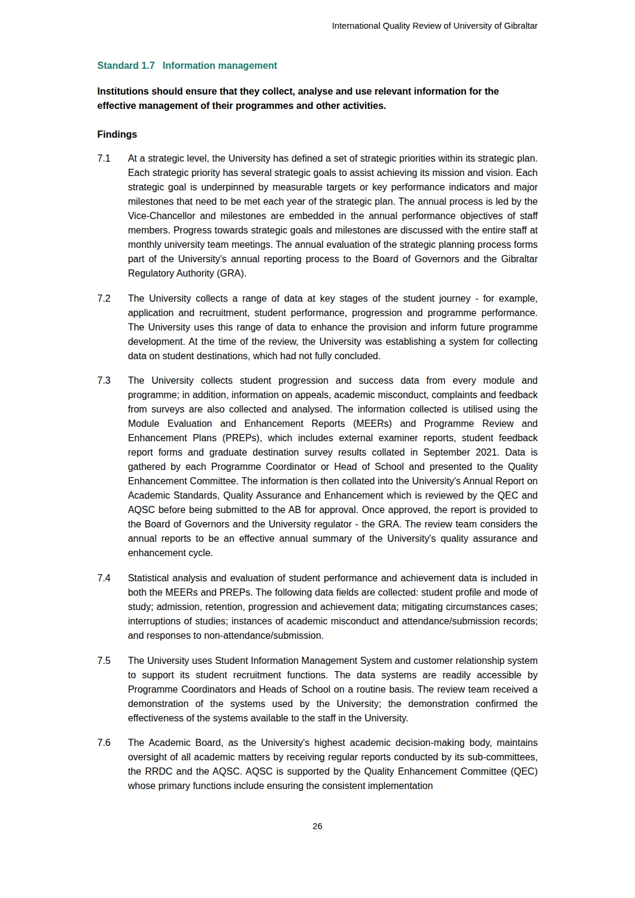International Quality Review of University of Gibraltar
Standard 1.7 Information management
Institutions should ensure that they collect, analyse and use relevant information for the effective management of their programmes and other activities.
Findings
7.1
At a strategic level, the University has defined a set of strategic priorities within its strategic plan. Each strategic priority has several strategic goals to assist achieving its mission and vision. Each strategic goal is underpinned by measurable targets or key performance indicators and major milestones that need to be met each year of the strategic plan. The annual process is led by the Vice-Chancellor and milestones are embedded in the annual performance objectives of staff members. Progress towards strategic goals and milestones are discussed with the entire staff at monthly university team meetings. The annual evaluation of the strategic planning process forms part of the University's annual reporting process to the Board of Governors and the Gibraltar Regulatory Authority (GRA).
7.2
The University collects a range of data at key stages of the student journey - for example, application and recruitment, student performance, progression and programme performance. The University uses this range of data to enhance the provision and inform future programme development. At the time of the review, the University was establishing a system for collecting data on student destinations, which had not fully concluded.
7.3
The University collects student progression and success data from every module and programme; in addition, information on appeals, academic misconduct, complaints and feedback from surveys are also collected and analysed. The information collected is utilised using the Module Evaluation and Enhancement Reports (MEERs) and Programme Review and Enhancement Plans (PREPs), which includes external examiner reports, student feedback report forms and graduate destination survey results collated in September 2021. Data is gathered by each Programme Coordinator or Head of School and presented to the Quality Enhancement Committee. The information is then collated into the University's Annual Report on Academic Standards, Quality Assurance and Enhancement which is reviewed by the QEC and AQSC before being submitted to the AB for approval. Once approved, the report is provided to the Board of Governors and the University regulator - the GRA. The review team considers the annual reports to be an effective annual summary of the University's quality assurance and enhancement cycle.
7.4
Statistical analysis and evaluation of student performance and achievement data is included in both the MEERs and PREPs. The following data fields are collected: student profile and mode of study; admission, retention, progression and achievement data; mitigating circumstances cases; interruptions of studies; instances of academic misconduct and attendance/submission records; and responses to non-attendance/submission.
7.5
The University uses Student Information Management System and customer relationship system to support its student recruitment functions. The data systems are readily accessible by Programme Coordinators and Heads of School on a routine basis. The review team received a demonstration of the systems used by the University; the demonstration confirmed the effectiveness of the systems available to the staff in the University.
7.6
The Academic Board, as the University's highest academic decision-making body, maintains oversight of all academic matters by receiving regular reports conducted by its sub-committees, the RRDC and the AQSC. AQSC is supported by the Quality Enhancement Committee (QEC) whose primary functions include ensuring the consistent implementation
26